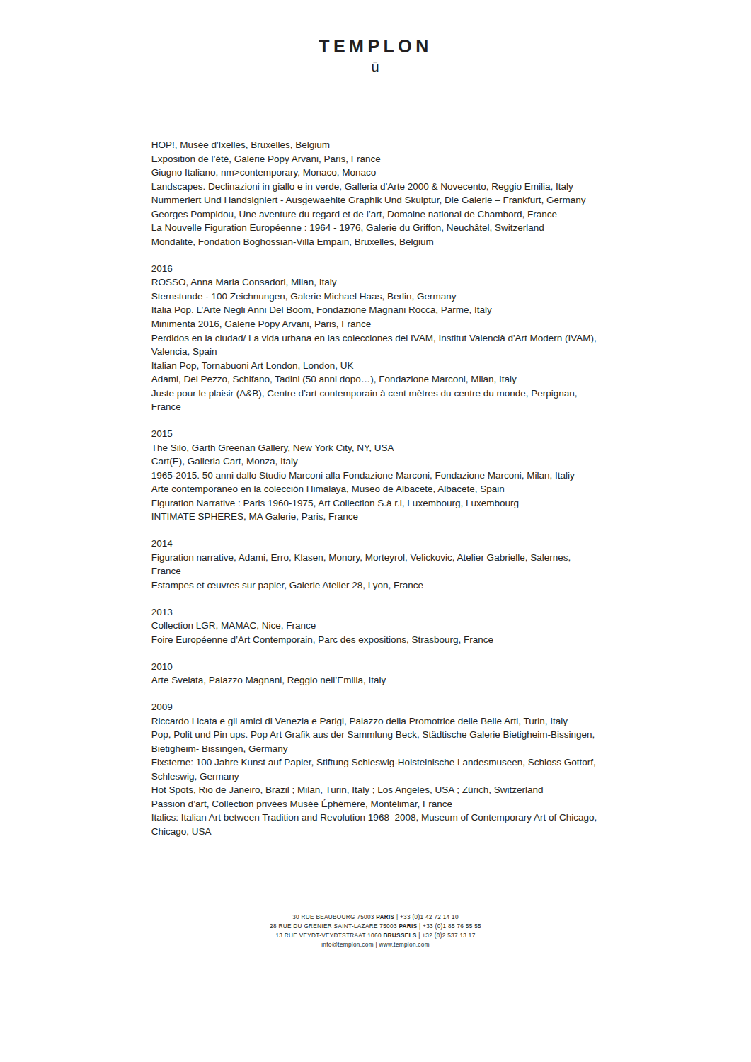TEMPLON
ū
HOP!, Musée d'Ixelles, Bruxelles, Belgium
Exposition de l’été, Galerie Popy Arvani, Paris, France
Giugno Italiano, nm>contemporary, Monaco, Monaco
Landscapes. Declinazioni in giallo e in verde, Galleria d'Arte 2000 & Novecento, Reggio Emilia, Italy
Nummeriert Und Handsigniert - Ausgewaehlte Graphik Und Skulptur, Die Galerie – Frankfurt, Germany
Georges Pompidou, Une aventure du regard et de l’art, Domaine national de Chambord, France
La Nouvelle Figuration Européenne : 1964 - 1976, Galerie du Griffon, Neuchâtel, Switzerland
Mondalité, Fondation Boghossian-Villa Empain, Bruxelles, Belgium
2016
ROSSO, Anna Maria Consadori, Milan, Italy
Sternstunde - 100 Zeichnungen, Galerie Michael Haas, Berlin, Germany
Italia Pop. L’Arte Negli Anni Del Boom, Fondazione Magnani Rocca, Parme, Italy
Minimenta 2016, Galerie Popy Arvani, Paris, France
Perdidos en la ciudad/ La vida urbana en las colecciones del IVAM, Institut Valencià d'Art Modern (IVAM), Valencia, Spain
Italian Pop, Tornabuoni Art London, London, UK
Adami, Del Pezzo, Schifano, Tadini (50 anni dopo…), Fondazione Marconi, Milan, Italy
Juste pour le plaisir (A&B), Centre d’art contemporain à cent mètres du centre du monde, Perpignan, France
2015
The Silo, Garth Greenan Gallery, New York City, NY, USA
Cart(E), Galleria Cart, Monza, Italy
1965-2015. 50 anni dallo Studio Marconi alla Fondazione Marconi, Fondazione Marconi, Milan, Italiy
Arte contemporáneo en la colección Himalaya, Museo de Albacete, Albacete, Spain
Figuration Narrative : Paris 1960-1975, Art Collection S.à r.l, Luxembourg, Luxembourg
INTIMATE SPHERES, MA Galerie, Paris, France
2014
Figuration narrative, Adami, Erro, Klasen, Monory, Morteyrol, Velickovic, Atelier Gabrielle, Salernes, France
Estampes et œuvres sur papier, Galerie Atelier 28, Lyon, France
2013
Collection LGR, MAMAC, Nice, France
Foire Européenne d’Art Contemporain, Parc des expositions, Strasbourg, France
2010
Arte Svelata, Palazzo Magnani, Reggio nell’Emilia, Italy
2009
Riccardo Licata e gli amici di Venezia e Parigi, Palazzo della Promotrice delle Belle Arti, Turin, Italy
Pop, Polit und Pin ups. Pop Art Grafik aus der Sammlung Beck, Städtische Galerie Bietigheim-Bissingen, Bietigheim- Bissingen, Germany
Fixsterne: 100 Jahre Kunst auf Papier, Stiftung Schleswig-Holsteinische Landesmuseen, Schloss Gottorf, Schleswig, Germany
Hot Spots, Rio de Janeiro, Brazil ; Milan, Turin, Italy ; Los Angeles, USA ; Zürich, Switzerland
Passion d’art, Collection privées Musée Éphémère, Montélimar, France
Italics: Italian Art between Tradition and Revolution 1968–2008, Museum of Contemporary Art of Chicago, Chicago, USA
30 RUE BEAUBOURG 75003 PARIS | +33 (0)1 42 72 14 10
28 RUE DU GRENIER SAINT-LAZARE 75003 PARIS | +33 (0)1 85 76 55 55
13 RUE VEYDT-VEYDTSTRAAT 1060 BRUSSELS | +32 (0)2 537 13 17
info@templon.com | www.templon.com